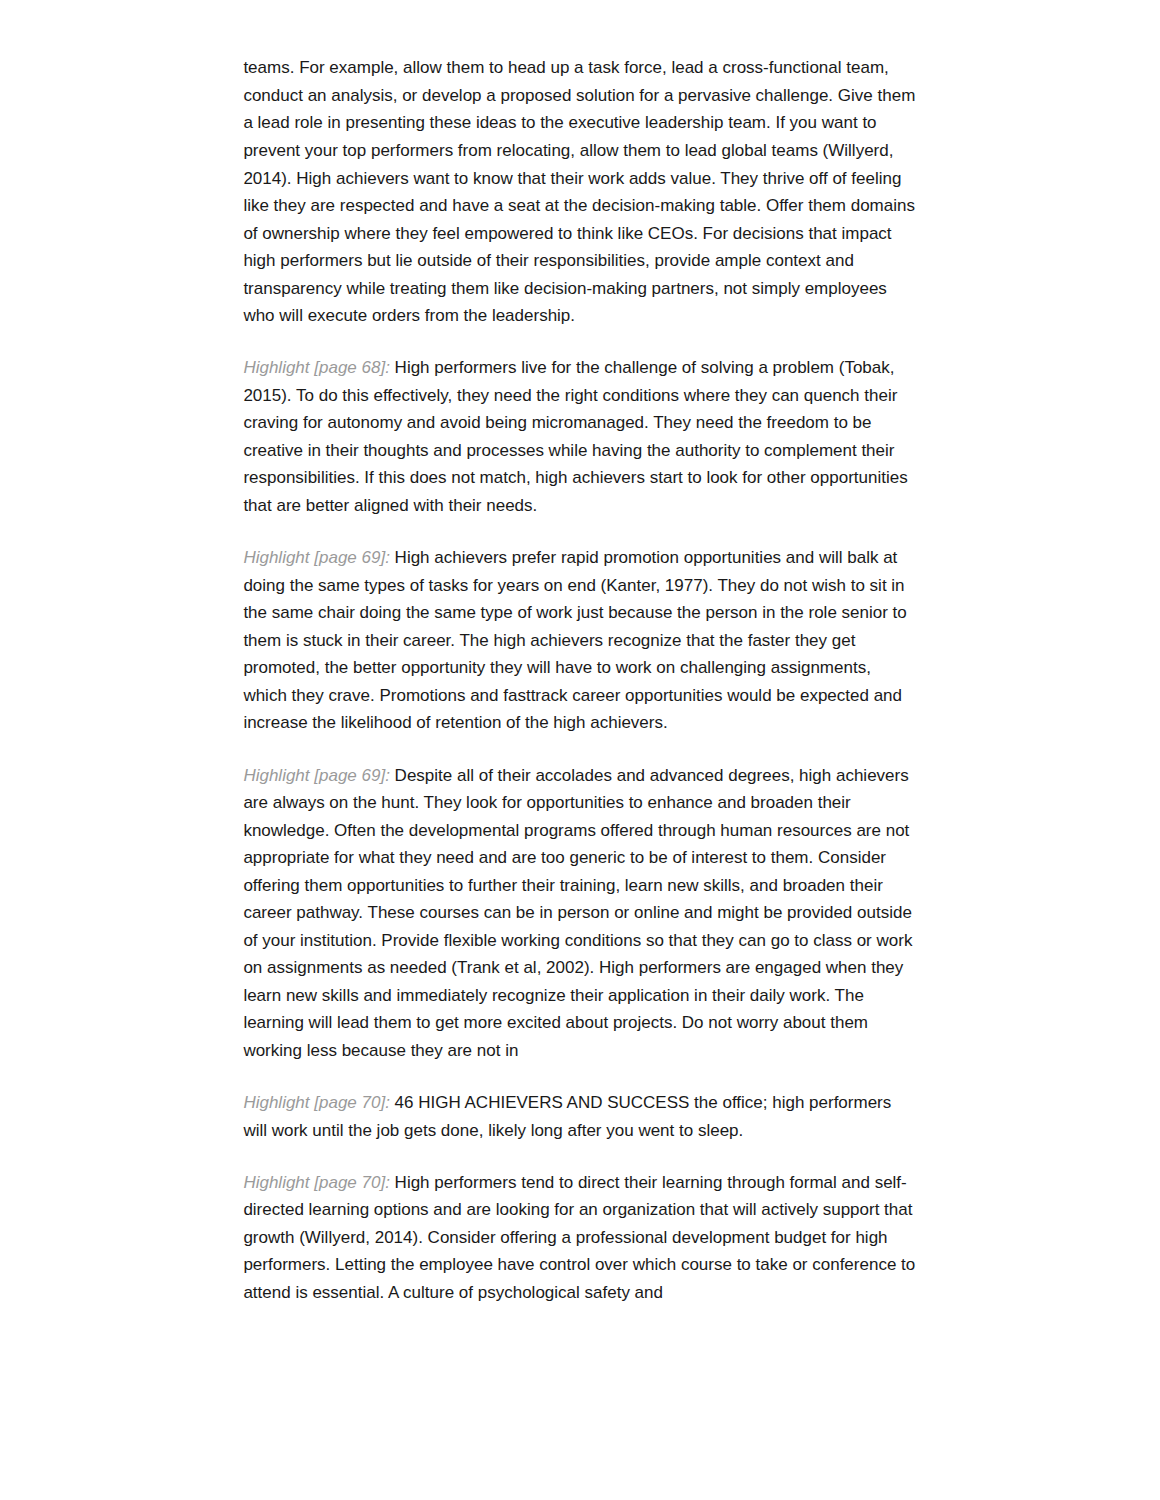teams. For example, allow them to head up a task force, lead a cross-functional team, conduct an analysis, or develop a proposed solution for a pervasive challenge. Give them a lead role in presenting these ideas to the executive leadership team. If you want to prevent your top performers from relocating, allow them to lead global teams (Willyerd, 2014). High achievers want to know that their work adds value. They thrive off of feeling like they are respected and have a seat at the decision-making table. Offer them domains of ownership where they feel empowered to think like CEOs. For decisions that impact high performers but lie outside of their responsibilities, provide ample context and transparency while treating them like decision-making partners, not simply employees who will execute orders from the leadership.
Highlight [page 68]: High performers live for the challenge of solving a problem (Tobak, 2015). To do this effectively, they need the right conditions where they can quench their craving for autonomy and avoid being micromanaged. They need the freedom to be creative in their thoughts and processes while having the authority to complement their responsibilities. If this does not match, high achievers start to look for other opportunities that are better aligned with their needs.
Highlight [page 69]: High achievers prefer rapid promotion opportunities and will balk at doing the same types of tasks for years on end (Kanter, 1977). They do not wish to sit in the same chair doing the same type of work just because the person in the role senior to them is stuck in their career. The high achievers recognize that the faster they get promoted, the better opportunity they will have to work on challenging assignments, which they crave. Promotions and fasttrack career opportunities would be expected and increase the likelihood of retention of the high achievers.
Highlight [page 69]: Despite all of their accolades and advanced degrees, high achievers are always on the hunt. They look for opportunities to enhance and broaden their knowledge. Often the developmental programs offered through human resources are not appropriate for what they need and are too generic to be of interest to them. Consider offering them opportunities to further their training, learn new skills, and broaden their career pathway. These courses can be in person or online and might be provided outside of your institution. Provide flexible working conditions so that they can go to class or work on assignments as needed (Trank et al, 2002). High performers are engaged when they learn new skills and immediately recognize their application in their daily work. The learning will lead them to get more excited about projects. Do not worry about them working less because they are not in
Highlight [page 70]: 46 HIGH ACHIEVERS AND SUCCESS the office; high performers will work until the job gets done, likely long after you went to sleep.
Highlight [page 70]: High performers tend to direct their learning through formal and self-directed learning options and are looking for an organization that will actively support that growth (Willyerd, 2014). Consider offering a professional development budget for high performers. Letting the employee have control over which course to take or conference to attend is essential. A culture of psychological safety and